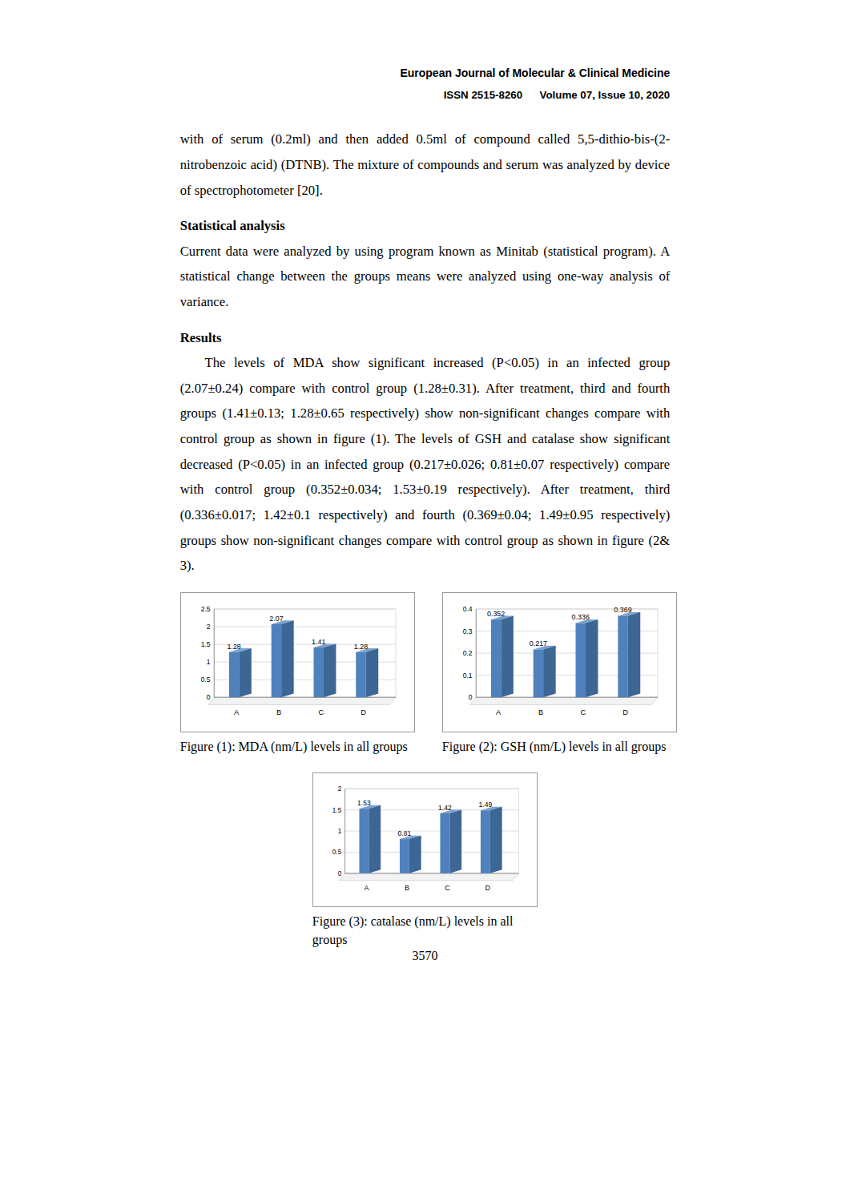European Journal of Molecular & Clinical Medicine
ISSN 2515-8260 Volume 07, Issue 10, 2020
with of serum (0.2ml) and then added 0.5ml of compound called 5,5-dithio-bis-(2-nitrobenzoic acid) (DTNB). The mixture of compounds and serum was analyzed by device of spectrophotometer [20].
Statistical analysis
Current data were analyzed by using program known as Minitab (statistical program). A statistical change between the groups means were analyzed using one-way analysis of variance.
Results
The levels of MDA show significant increased (P<0.05) in an infected group (2.07±0.24) compare with control group (1.28±0.31). After treatment, third and fourth groups (1.41±0.13; 1.28±0.65 respectively) show non-significant changes compare with control group as shown in figure (1). The levels of GSH and catalase show significant decreased (P<0.05) in an infected group (0.217±0.026; 0.81±0.07 respectively) compare with control group (0.352±0.034; 1.53±0.19 respectively). After treatment, third (0.336±0.017; 1.42±0.1 respectively) and fourth (0.369±0.04; 1.49±0.95 respectively) groups show non-significant changes compare with control group as shown in figure (2& 3).
0 0.5 1 1.5 2 2.5 1.28 2.07 1.41 1.28 A B C D
Figure (1): MDA (nm/L) levels in all groups
0 0.1 0.2 0.3 0.4 0.352 0.217 0.336 0.369 A B C D
Figure (2): GSH (nm/L) levels in all groups
0 0.5 1 1.5 2 1.53 0.81 1.42 1.49 A B C D
Figure (3): catalase (nm/L) levels in all groups
3570